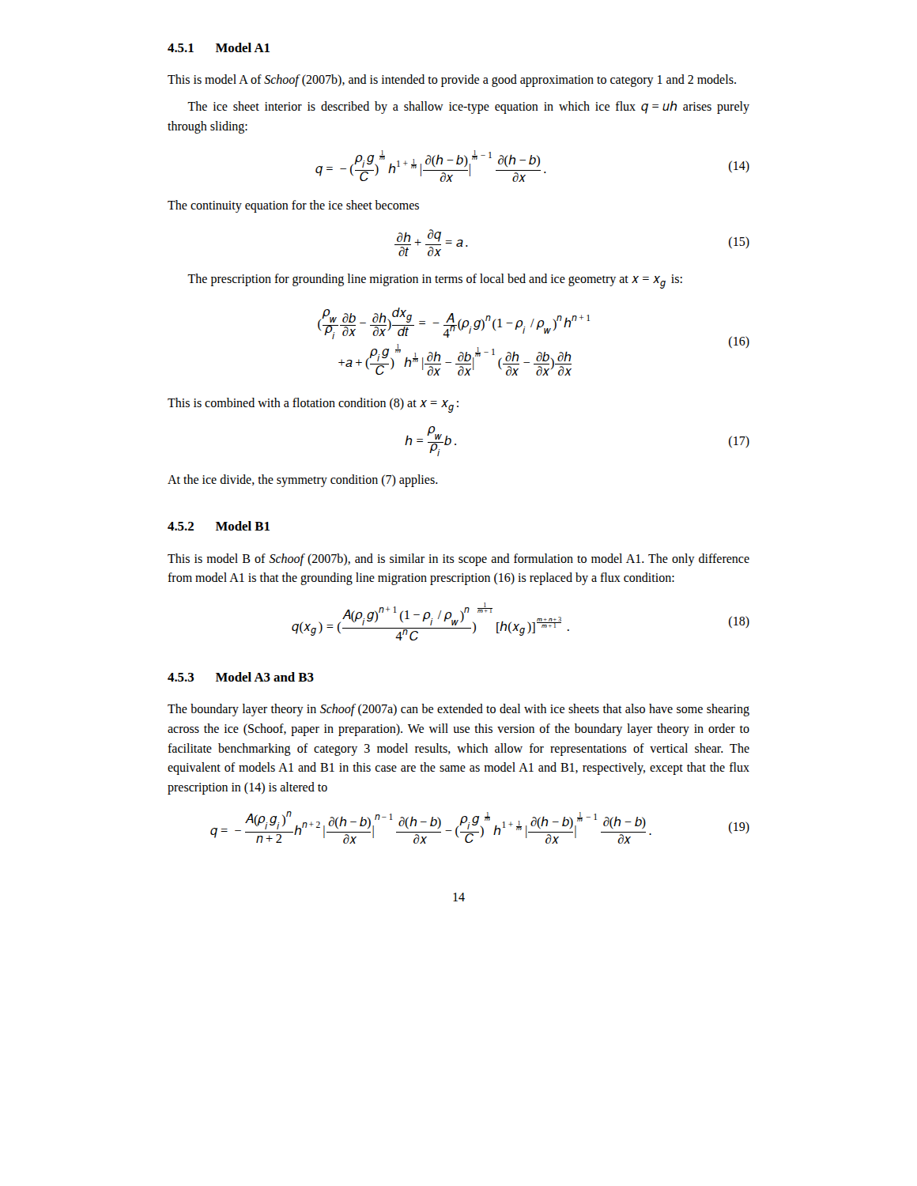4.5.1 Model A1
This is model A of Schoof (2007b), and is intended to provide a good approximation to category 1 and 2 models.
The ice sheet interior is described by a shallow ice-type equation in which ice flux q=uh arises purely through sliding:
q=− (ρigC) 1m h1+1m |∂(h−b)∂x| 1m−1 ∂(h−b)∂x .
(14)
The continuity equation for the ice sheet becomes
∂h∂t + ∂q∂x =a.
(15)
The prescription for grounding line migration in terms of local bed and ice geometry at x=xg is:
( ρwρi ∂b∂x − ∂h∂x ) dxgdt =− A4n (ρig)n (1−ρi/ρw)n hn+1
+a+ (ρigC) 1m h1m | ∂h∂x − ∂b∂x | 1m−1 ( ∂h∂x − ∂b∂x ) ∂h∂x
(16)
This is combined with a flotation condition (8) at x=xg:
h= ρwρi b.
(17)
At the ice divide, the symmetry condition (7) applies.
4.5.2 Model B1
This is model B of Schoof (2007b), and is similar in its scope and formulation to model A1. The only difference from model A1 is that the grounding line migration prescription (16) is replaced by a flux condition:
q(xg)= ( A(ρig)n+1(1−ρi/ρw)n 4nC ) 1m+1 [h(xg)] m+n+3m+1 .
(18)
4.5.3 Model A3 and B3
The boundary layer theory in Schoof (2007a) can be extended to deal with ice sheets that also have some shearing across the ice (Schoof, paper in preparation). We will use this version of the boundary layer theory in order to facilitate benchmarking of category 3 model results, which allow for representations of vertical shear. The equivalent of models A1 and B1 in this case are the same as model A1 and B1, respectively, except that the flux prescription in (14) is altered to
q=− A(ρigi)n n+2 hn+2 |∂(h−b)∂x| n−1 ∂(h−b)∂x − (ρigC) 1m h1+1m |∂(h−b)∂x| 1m−1 ∂(h−b)∂x .
(19)
14